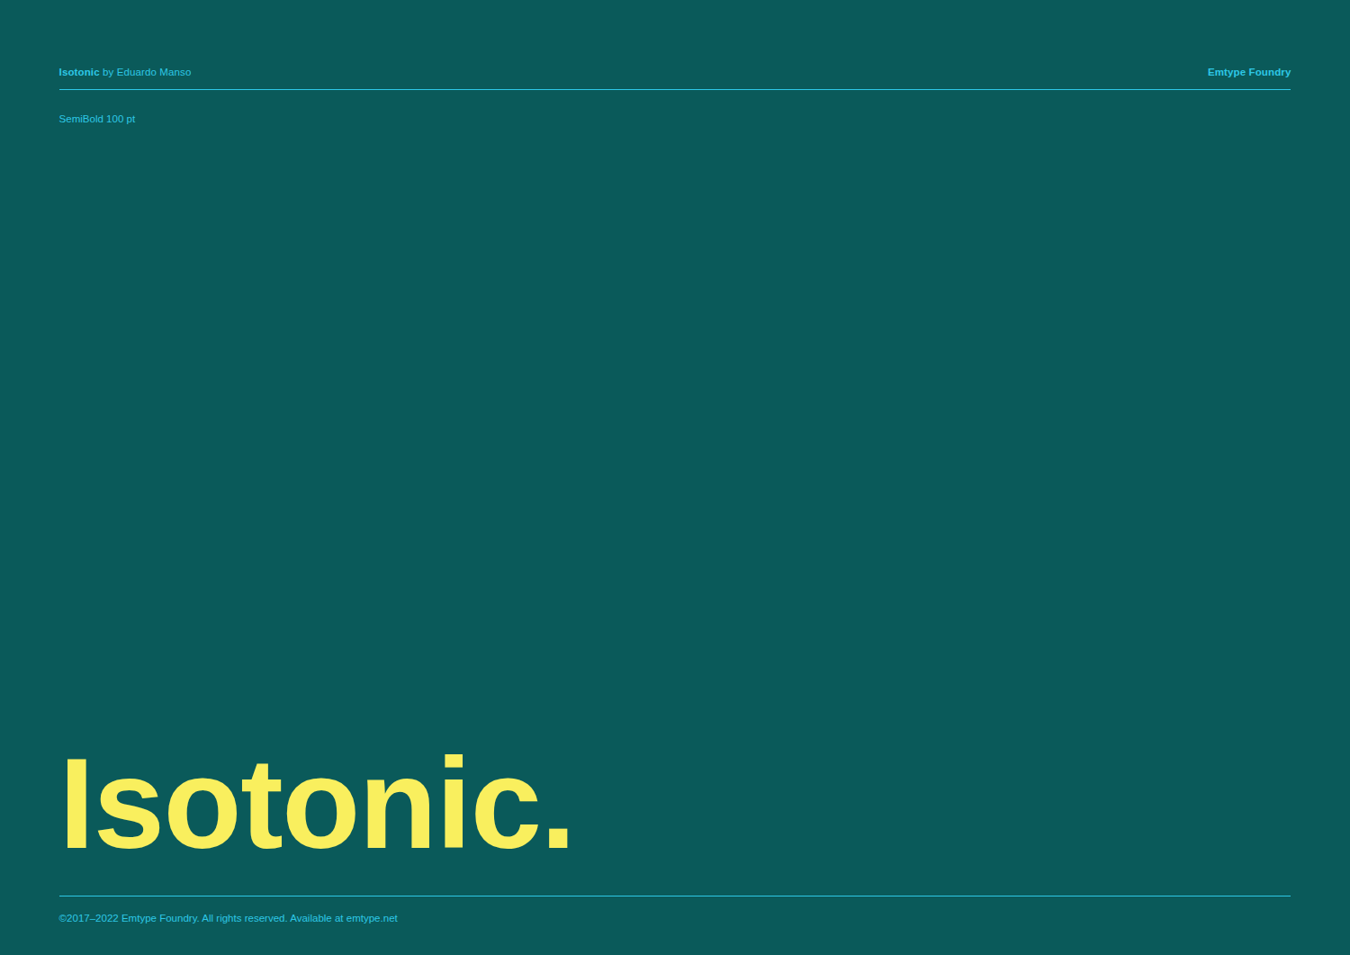Isotonic by Eduardo Manso
Emtype Foundry
SemiBold 100 pt
Isotonic.
©2017–2022 Emtype Foundry. All rights reserved. Available at emtype.net